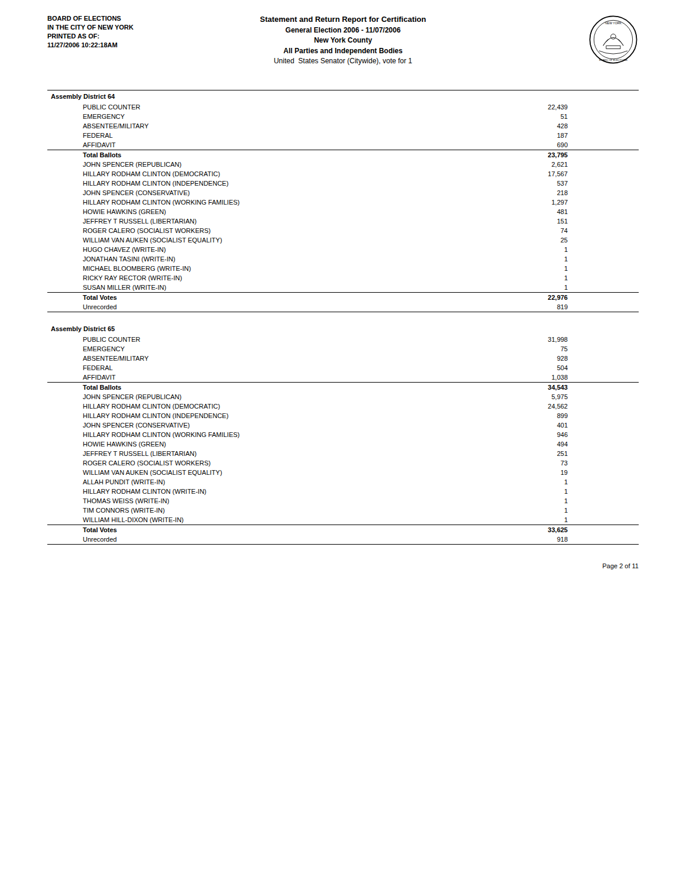BOARD OF ELECTIONS
IN THE CITY OF NEW YORK
PRINTED AS OF:
11/27/2006 10:22:18AM
Statement and Return Report for Certification
General Election 2006 - 11/07/2006
New York County
All Parties and Independent Bodies
United States Senator (Citywide), vote for 1
NEW YORK BOARD OF ELECTIONS
Assembly District 64
| PUBLIC COUNTER | 22,439 |
| EMERGENCY | 51 |
| ABSENTEE/MILITARY | 428 |
| FEDERAL | 187 |
| AFFIDAVIT | 690 |
| Total Ballots | 23,795 |
| JOHN SPENCER (REPUBLICAN) | 2,621 |
| HILLARY RODHAM CLINTON (DEMOCRATIC) | 17,567 |
| HILLARY RODHAM CLINTON (INDEPENDENCE) | 537 |
| JOHN SPENCER (CONSERVATIVE) | 218 |
| HILLARY RODHAM CLINTON (WORKING FAMILIES) | 1,297 |
| HOWIE HAWKINS (GREEN) | 481 |
| JEFFREY T RUSSELL (LIBERTARIAN) | 151 |
| ROGER CALERO (SOCIALIST WORKERS) | 74 |
| WILLIAM VAN AUKEN (SOCIALIST EQUALITY) | 25 |
| HUGO CHAVEZ (WRITE-IN) | 1 |
| JONATHAN TASINI (WRITE-IN) | 1 |
| MICHAEL BLOOMBERG (WRITE-IN) | 1 |
| RICKY RAY RECTOR (WRITE-IN) | 1 |
| SUSAN MILLER (WRITE-IN) | 1 |
| Total Votes | 22,976 |
| Unrecorded | 819 |
Assembly District 65
| PUBLIC COUNTER | 31,998 |
| EMERGENCY | 75 |
| ABSENTEE/MILITARY | 928 |
| FEDERAL | 504 |
| AFFIDAVIT | 1,038 |
| Total Ballots | 34,543 |
| JOHN SPENCER (REPUBLICAN) | 5,975 |
| HILLARY RODHAM CLINTON (DEMOCRATIC) | 24,562 |
| HILLARY RODHAM CLINTON (INDEPENDENCE) | 899 |
| JOHN SPENCER (CONSERVATIVE) | 401 |
| HILLARY RODHAM CLINTON (WORKING FAMILIES) | 946 |
| HOWIE HAWKINS (GREEN) | 494 |
| JEFFREY T RUSSELL (LIBERTARIAN) | 251 |
| ROGER CALERO (SOCIALIST WORKERS) | 73 |
| WILLIAM VAN AUKEN (SOCIALIST EQUALITY) | 19 |
| ALLAH PUNDIT (WRITE-IN) | 1 |
| HILLARY RODHAM CLINTON (WRITE-IN) | 1 |
| THOMAS WEISS (WRITE-IN) | 1 |
| TIM CONNORS (WRITE-IN) | 1 |
| WILLIAM HILL-DIXON (WRITE-IN) | 1 |
| Total Votes | 33,625 |
| Unrecorded | 918 |
Page 2 of 11